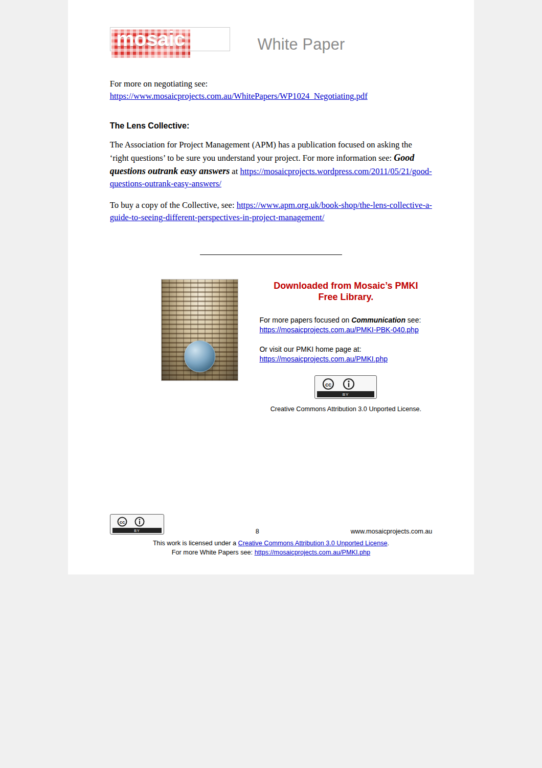mosaic
White Paper
For more on negotiating see: https://www.mosaicprojects.com.au/WhitePapers/WP1024_Negotiating.pdf
The Lens Collective:
The Association for Project Management (APM) has a publication focused on asking the ‘right questions’ to be sure you understand your project. For more information see: Good questions outrank easy answers at https://mosaicprojects.wordpress.com/2011/05/21/good-questions-outrank-easy-answers/
To buy a copy of the Collective, see: https://www.apm.org.uk/book-shop/the-lens-collective-a-guide-to-seeing-different-perspectives-in-project-management/
Downloaded from Mosaic’s PMKI
Free Library.
For more papers focused on Communication see:
https://mosaicprojects.com.au/PMKI-PBK-040.php
Or visit our PMKI home page at:
https://mosaicprojects.com.au/PMKI.php
cc BY
Creative Commons Attribution 3.0 Unported License.
cc BY
8
www.mosaicprojects.com.au
This work is licensed under a Creative Commons Attribution 3.0 Unported License.
For more White Papers see: https://mosaicprojects.com.au/PMKI.php